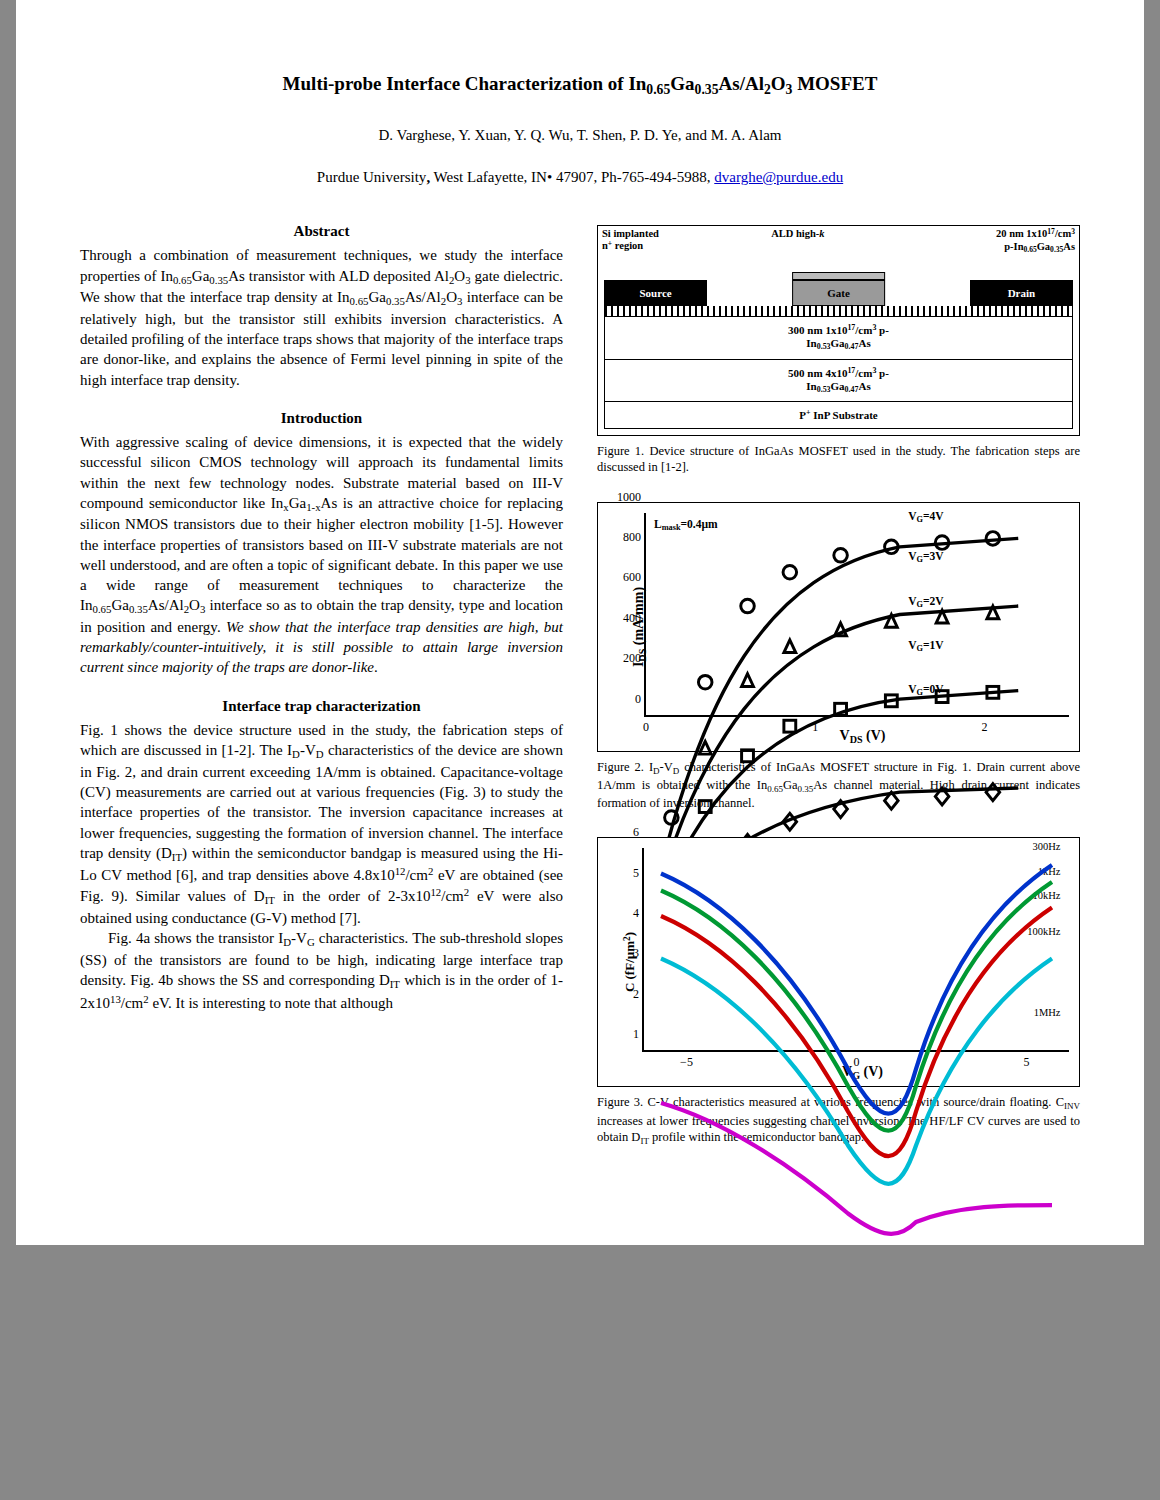Multi-probe Interface Characterization of In0.65Ga0.35As/Al2O3 MOSFET
D. Varghese, Y. Xuan, Y. Q. Wu, T. Shen, P. D. Ye, and M. A. Alam
Purdue University, West Lafayette, IN• 47907, Ph-765-494-5988, dvarghe@purdue.edu
Abstract
Through a combination of measurement techniques, we study the interface properties of In0.65Ga0.35As transistor with ALD deposited Al2O3 gate dielectric. We show that the interface trap density at In0.65Ga0.35As/Al2O3 interface can be relatively high, but the transistor still exhibits inversion characteristics. A detailed profiling of the interface traps shows that majority of the interface traps are donor-like, and explains the absence of Fermi level pinning in spite of the high interface trap density.
Introduction
With aggressive scaling of device dimensions, it is expected that the widely successful silicon CMOS technology will approach its fundamental limits within the next few technology nodes. Substrate material based on III-V compound semiconductor like InxGa1-xAs is an attractive choice for replacing silicon NMOS transistors due to their higher electron mobility [1-5]. However the interface properties of transistors based on III-V substrate materials are not well understood, and are often a topic of significant debate. In this paper we use a wide range of measurement techniques to characterize the In0.65Ga0.35As/Al2O3 interface so as to obtain the trap density, type and location in position and energy. We show that the interface trap densities are high, but remarkably/counter-intuitively, it is still possible to attain large inversion current since majority of the traps are donor-like.
Interface trap characterization
Fig. 1 shows the device structure used in the study, the fabrication steps of which are discussed in [1-2]. The ID-VD characteristics of the device are shown in Fig. 2, and drain current exceeding 1A/mm is obtained. Capacitance-voltage (CV) measurements are carried out at various frequencies (Fig. 3) to study the interface properties of the transistor. The inversion capacitance increases at lower frequencies, suggesting the formation of inversion channel. The interface trap density (DIT) within the semiconductor bandgap is measured using the Hi-Lo CV method [6], and trap densities above 4.8x1012/cm2 eV are obtained (see Fig. 9). Similar values of DIT in the order of 2-3x1012/cm2 eV were also obtained using conductance (G-V) method [7].
Fig. 4a shows the transistor ID-VG characteristics. The sub-threshold slopes (SS) of the transistors are found to be high, indicating large interface trap density. Fig. 4b shows the SS and corresponding DIT which is in the order of 1-2x1013/cm2 eV. It is interesting to note that although
Si implanted
n+ region ALD high-k 20 nm 1x1017/cm3
p-In0.65Ga0.35As
Source
Gate
Drain
300 nm 1x1017/cm3 p-
In0.53Ga0.47As
500 nm 4x1017/cm3 p-
In0.53Ga0.47As
P+ InP Substrate
Figure 1. Device structure of InGaAs MOSFET used in the study. The fabrication steps are discussed in [1-2].
IDS (mA/mm) VDS (V)
1000 800 600 400 200 0 0 1 2 VG=4V VG=3V VG=2V VG=1V VG=0V
Lmask=0.4µm
Figure 2. ID-VD characteristics of InGaAs MOSFET structure in Fig. 1. Drain current above 1A/mm is obtained with the In0.65Ga0.35As channel material. High drain current indicates formation of inversion channel.
C (fF/µm2) VG (V)
6 5 4 3 2 1 −5 0 5 300Hz 1kHz 10kHz 100kHz 1MHz
Figure 3. C-V characteristics measured at various frequencies with source/drain floating. CINV increases at lower frequencies suggesting channel inversion. The HF/LF CV curves are used to obtain DIT profile within the semiconductor bandgap.